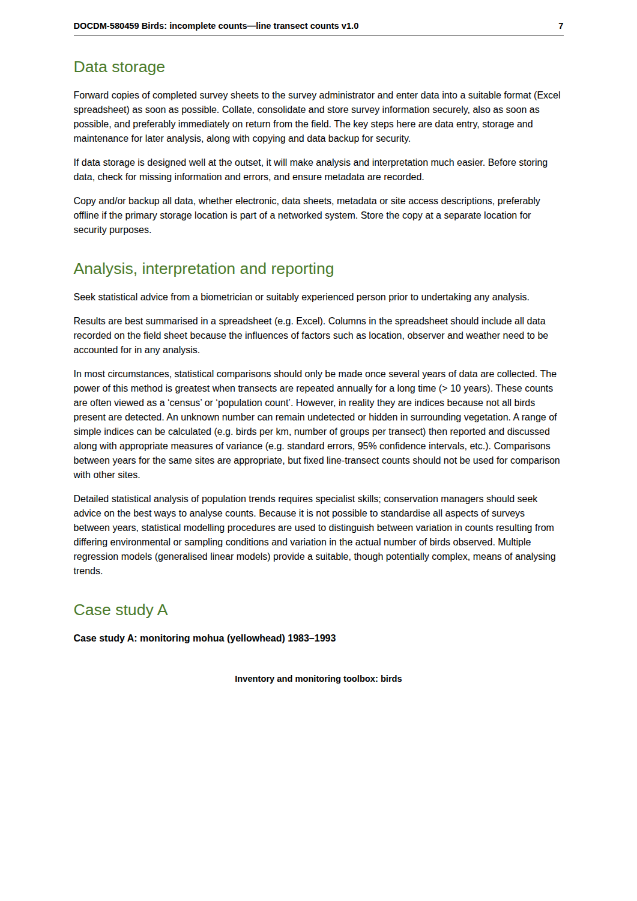DOCDM-580459 Birds: incomplete counts—line transect counts v1.0 7
Data storage
Forward copies of completed survey sheets to the survey administrator and enter data into a suitable format (Excel spreadsheet) as soon as possible. Collate, consolidate and store survey information securely, also as soon as possible, and preferably immediately on return from the field. The key steps here are data entry, storage and maintenance for later analysis, along with copying and data backup for security.
If data storage is designed well at the outset, it will make analysis and interpretation much easier. Before storing data, check for missing information and errors, and ensure metadata are recorded.
Copy and/or backup all data, whether electronic, data sheets, metadata or site access descriptions, preferably offline if the primary storage location is part of a networked system. Store the copy at a separate location for security purposes.
Analysis, interpretation and reporting
Seek statistical advice from a biometrician or suitably experienced person prior to undertaking any analysis.
Results are best summarised in a spreadsheet (e.g. Excel). Columns in the spreadsheet should include all data recorded on the field sheet because the influences of factors such as location, observer and weather need to be accounted for in any analysis.
In most circumstances, statistical comparisons should only be made once several years of data are collected. The power of this method is greatest when transects are repeated annually for a long time (> 10 years). These counts are often viewed as a ‘census’ or ‘population count’. However, in reality they are indices because not all birds present are detected. An unknown number can remain undetected or hidden in surrounding vegetation. A range of simple indices can be calculated (e.g. birds per km, number of groups per transect) then reported and discussed along with appropriate measures of variance (e.g. standard errors, 95% confidence intervals, etc.). Comparisons between years for the same sites are appropriate, but fixed line-transect counts should not be used for comparison with other sites.
Detailed statistical analysis of population trends requires specialist skills; conservation managers should seek advice on the best ways to analyse counts. Because it is not possible to standardise all aspects of surveys between years, statistical modelling procedures are used to distinguish between variation in counts resulting from differing environmental or sampling conditions and variation in the actual number of birds observed. Multiple regression models (generalised linear models) provide a suitable, though potentially complex, means of analysing trends.
Case study A
Case study A: monitoring mohua (yellowhead) 1983–1993
Inventory and monitoring toolbox: birds